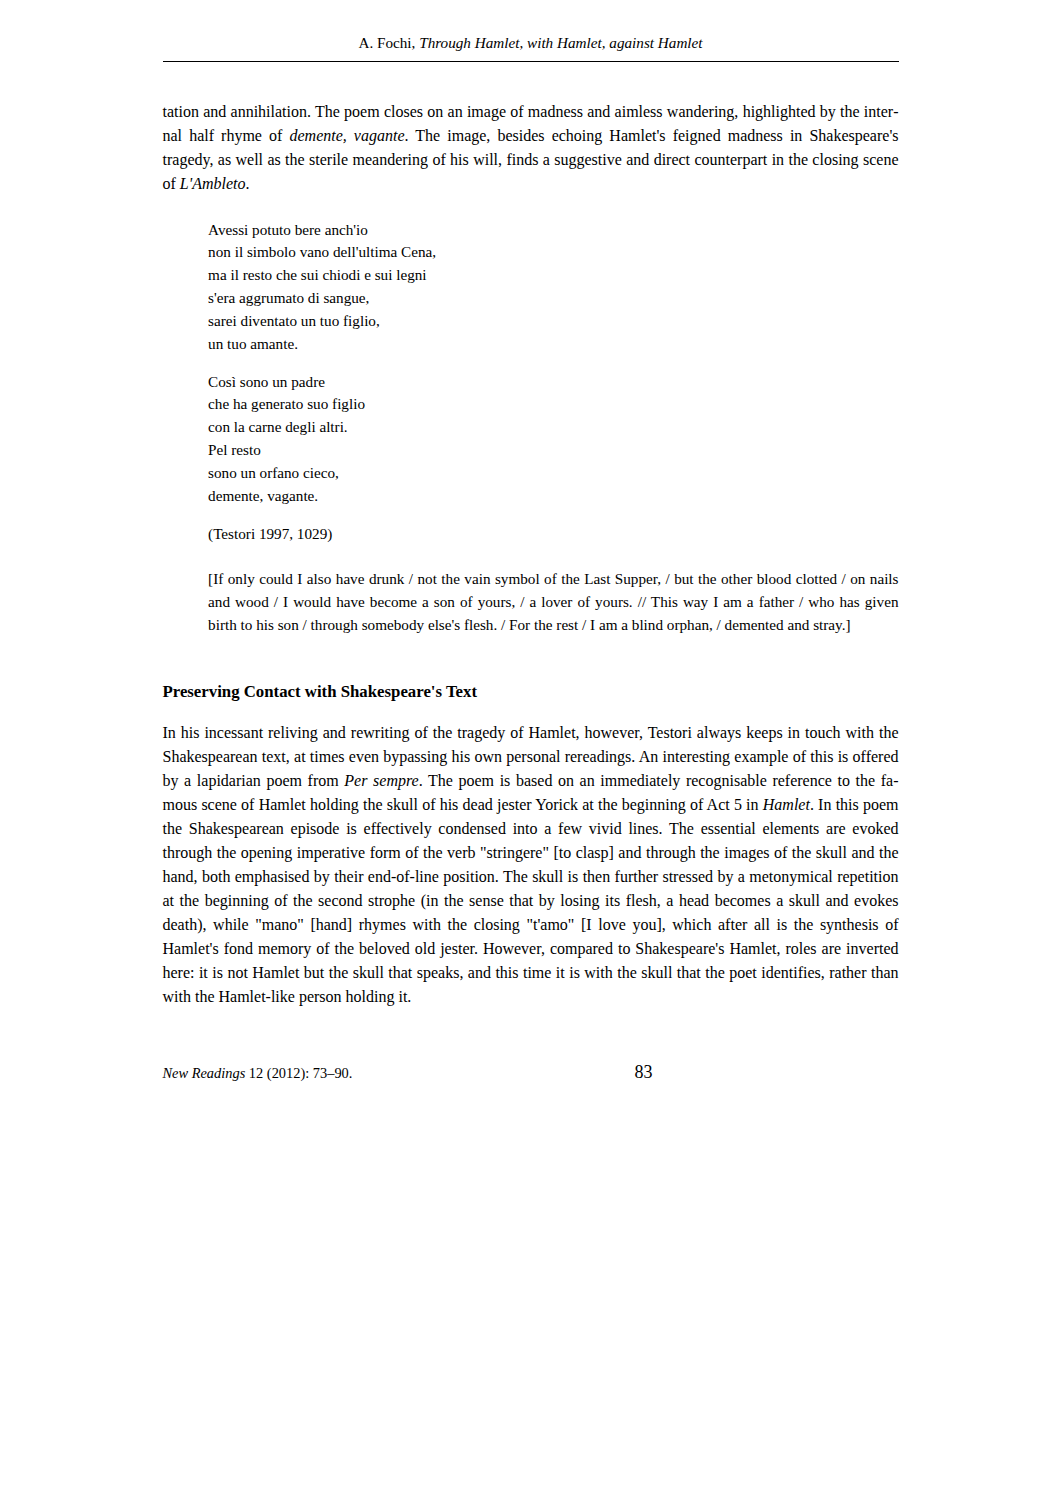A. Fochi, Through Hamlet, with Hamlet, against Hamlet
tation and annihilation. The poem closes on an image of madness and aimless wandering, highlighted by the internal half rhyme of demente, vagante. The image, besides echoing Hamlet's feigned madness in Shakespeare's tragedy, as well as the sterile meandering of his will, finds a suggestive and direct counterpart in the closing scene of L'Ambleto.
Avessi potuto bere anch'io
non il simbolo vano dell'ultima Cena,
ma il resto che sui chiodi e sui legni
s'era aggrumato di sangue,
sarei diventato un tuo figlio,
un tuo amante.
Così sono un padre
che ha generato suo figlio
con la carne degli altri.
Pel resto
sono un orfano cieco,
demente, vagante.
(Testori 1997, 1029)
[If only could I also have drunk / not the vain symbol of the Last Supper, / but the other blood clotted / on nails and wood / I would have become a son of yours, / a lover of yours. // This way I am a father / who has given birth to his son / through somebody else's flesh. / For the rest / I am a blind orphan, / demented and stray.]
Preserving Contact with Shakespeare's Text
In his incessant reliving and rewriting of the tragedy of Hamlet, however, Testori always keeps in touch with the Shakespearean text, at times even bypassing his own personal rereadings. An interesting example of this is offered by a lapidarian poem from Per sempre. The poem is based on an immediately recognisable reference to the famous scene of Hamlet holding the skull of his dead jester Yorick at the beginning of Act 5 in Hamlet. In this poem the Shakespearean episode is effectively condensed into a few vivid lines. The essential elements are evoked through the opening imperative form of the verb "stringere" [to clasp] and through the images of the skull and the hand, both emphasised by their end-of-line position. The skull is then further stressed by a metonymical repetition at the beginning of the second strophe (in the sense that by losing its flesh, a head becomes a skull and evokes death), while "mano" [hand] rhymes with the closing "t'amo" [I love you], which after all is the synthesis of Hamlet's fond memory of the beloved old jester. However, compared to Shakespeare's Hamlet, roles are inverted here: it is not Hamlet but the skull that speaks, and this time it is with the skull that the poet identifies, rather than with the Hamlet-like person holding it.
New Readings 12 (2012): 73–90. 83